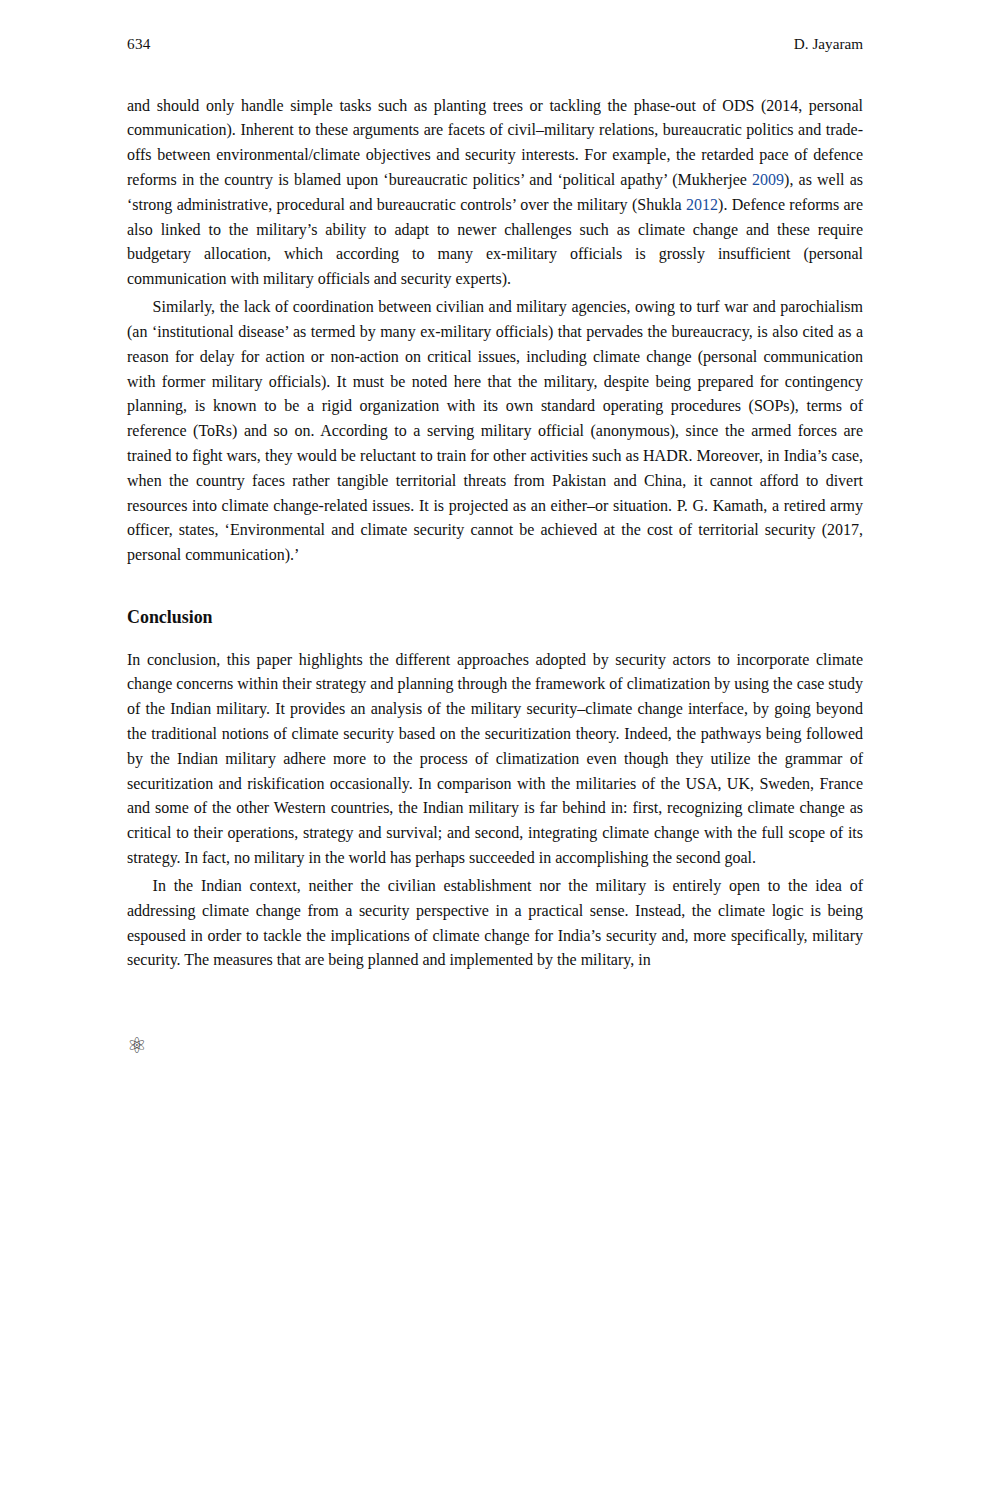634 D. Jayaram
and should only handle simple tasks such as planting trees or tackling the phase-out of ODS (2014, personal communication). Inherent to these arguments are facets of civil–military relations, bureaucratic politics and trade-offs between environmental/climate objectives and security interests. For example, the retarded pace of defence reforms in the country is blamed upon ‘bureaucratic politics’ and ‘political apathy’ (Mukherjee 2009), as well as ‘strong administrative, procedural and bureaucratic controls’ over the military (Shukla 2012). Defence reforms are also linked to the military’s ability to adapt to newer challenges such as climate change and these require budgetary allocation, which according to many ex-military officials is grossly insufficient (personal communication with military officials and security experts).
Similarly, the lack of coordination between civilian and military agencies, owing to turf war and parochialism (an ‘institutional disease’ as termed by many ex-military officials) that pervades the bureaucracy, is also cited as a reason for delay for action or non-action on critical issues, including climate change (personal communication with former military officials). It must be noted here that the military, despite being prepared for contingency planning, is known to be a rigid organization with its own standard operating procedures (SOPs), terms of reference (ToRs) and so on. According to a serving military official (anonymous), since the armed forces are trained to fight wars, they would be reluctant to train for other activities such as HADR. Moreover, in India’s case, when the country faces rather tangible territorial threats from Pakistan and China, it cannot afford to divert resources into climate change-related issues. It is projected as an either–or situation. P. G. Kamath, a retired army officer, states, ‘Environmental and climate security cannot be achieved at the cost of territorial security (2017, personal communication).’
Conclusion
In conclusion, this paper highlights the different approaches adopted by security actors to incorporate climate change concerns within their strategy and planning through the framework of climatization by using the case study of the Indian military. It provides an analysis of the military security–climate change interface, by going beyond the traditional notions of climate security based on the securitization theory. Indeed, the pathways being followed by the Indian military adhere more to the process of climatization even though they utilize the grammar of securitization and riskification occasionally. In comparison with the militaries of the USA, UK, Sweden, France and some of the other Western countries, the Indian military is far behind in: first, recognizing climate change as critical to their operations, strategy and survival; and second, integrating climate change with the full scope of its strategy. In fact, no military in the world has perhaps succeeded in accomplishing the second goal.
In the Indian context, neither the civilian establishment nor the military is entirely open to the idea of addressing climate change from a security perspective in a practical sense. Instead, the climate logic is being espoused in order to tackle the implications of climate change for India’s security and, more specifically, military security. The measures that are being planned and implemented by the military, in
⚛